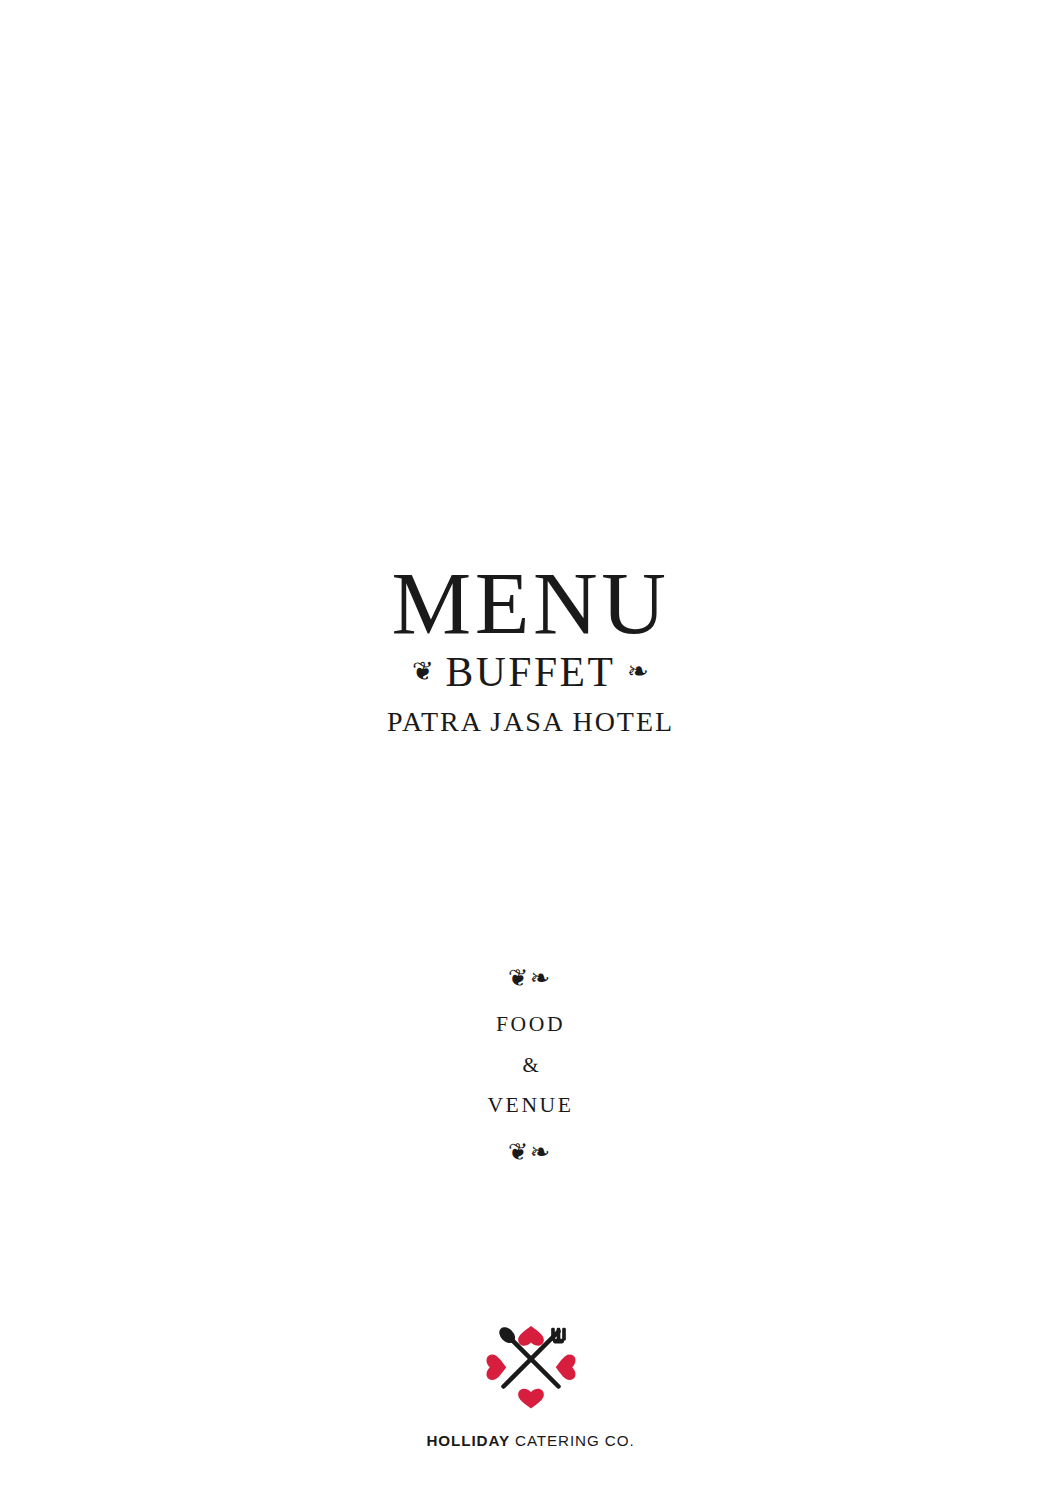Menu
Buffet
Patra Jasa Hotel
Food
&
Venue
Holliday Catering Co.